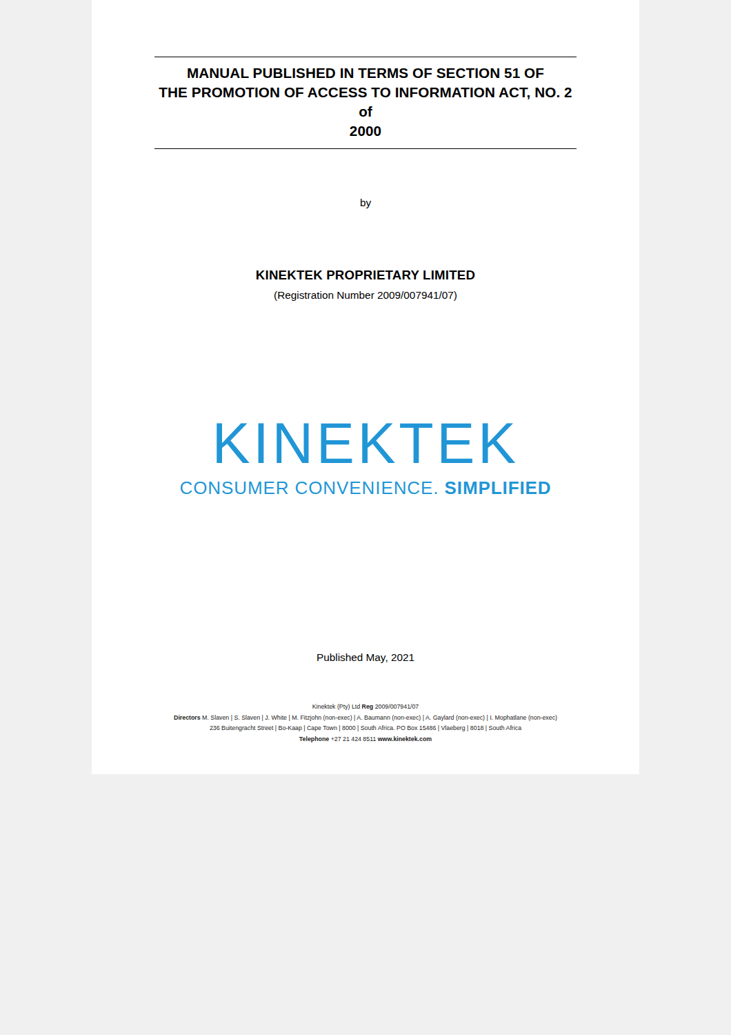MANUAL PUBLISHED IN TERMS OF SECTION 51 OF
THE PROMOTION OF ACCESS TO INFORMATION ACT, NO. 2 of
2000
by
KINEKTEK PROPRIETARY LIMITED
(Registration Number 2009/007941/07)
KINEKTEK
CONSUMER CONVENIENCE. SIMPLIFIED
Published May, 2021
Kinektek (Pty) Ltd Reg 2009/007941/07
Directors M. Slaven | S. Slaven | J. White | M. Fitzjohn (non-exec) | A. Baumann (non-exec) | A. Gaylard (non-exec) | I. Mophatlane (non-exec)
236 Buitengracht Street | Bo-Kaap | Cape Town | 8000 | South Africa. PO Box 15486 | Vlaeberg | 8018 | South Africa
Telephone +27 21 424 8511 www.kinektek.com